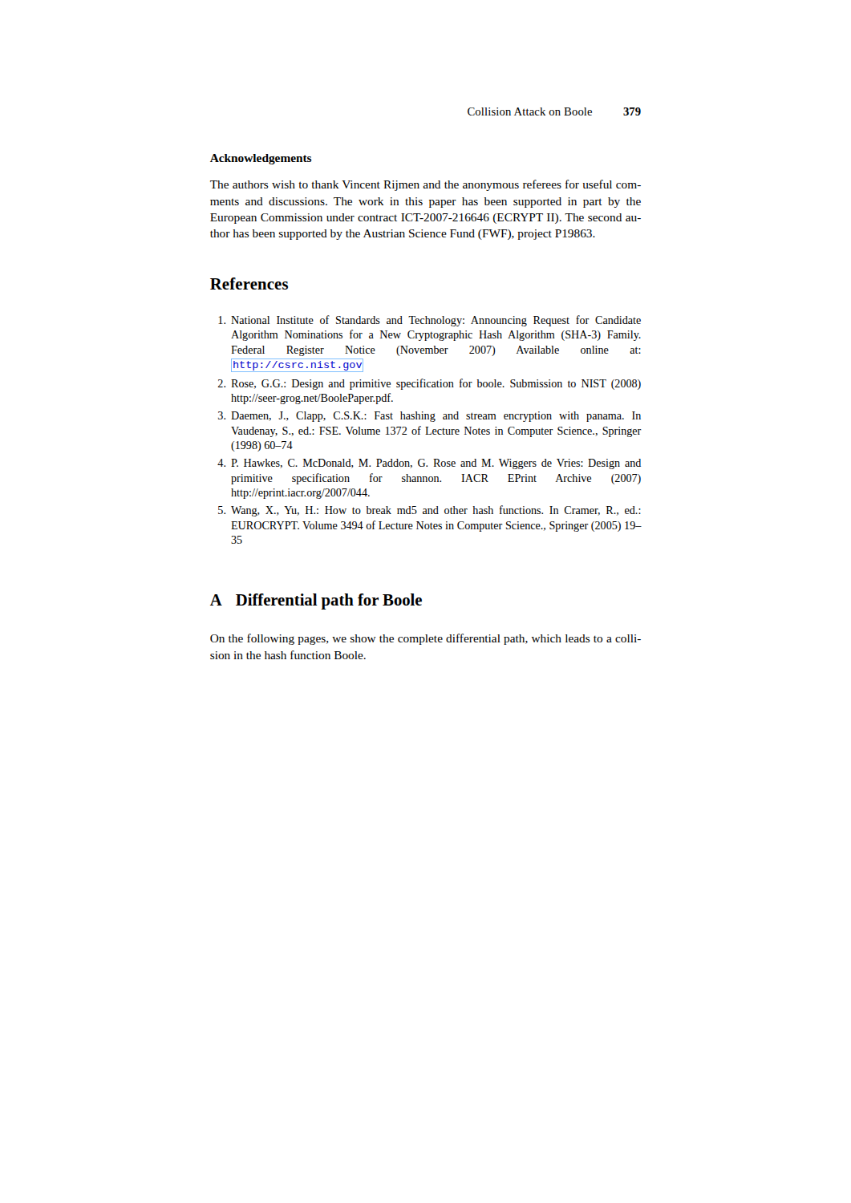Collision Attack on Boole379
Acknowledgements
The authors wish to thank Vincent Rijmen and the anonymous referees for useful comments and discussions. The work in this paper has been supported in part by the European Commission under contract ICT-2007-216646 (ECRYPT II). The second author has been supported by the Austrian Science Fund (FWF), project P19863.
References
National Institute of Standards and Technology: Announcing Request for Candidate Algorithm Nominations for a New Cryptographic Hash Algorithm (SHA-3) Family. Federal Register Notice (November 2007) Available online at: http://csrc.nist.gov
Rose, G.G.: Design and primitive specification for boole. Submission to NIST (2008) http://seer-grog.net/BoolePaper.pdf.
Daemen, J., Clapp, C.S.K.: Fast hashing and stream encryption with panama. In Vaudenay, S., ed.: FSE. Volume 1372 of Lecture Notes in Computer Science., Springer (1998) 60–74
P. Hawkes, C. McDonald, M. Paddon, G. Rose and M. Wiggers de Vries: Design and primitive specification for shannon. IACR EPrint Archive (2007) http://eprint.iacr.org/2007/044.
Wang, X., Yu, H.: How to break md5 and other hash functions. In Cramer, R., ed.: EUROCRYPT. Volume 3494 of Lecture Notes in Computer Science., Springer (2005) 19–35
ADifferential path for Boole
On the following pages, we show the complete differential path, which leads to a collision in the hash function Boole.